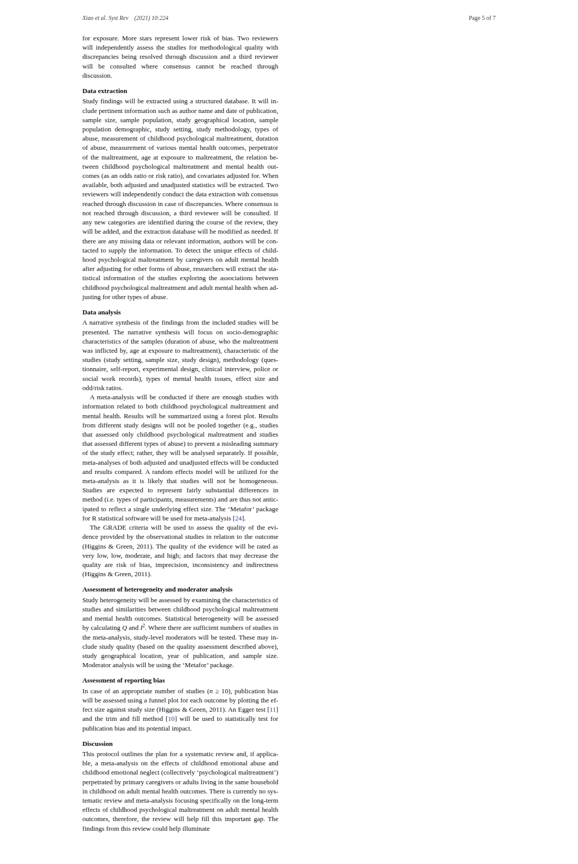Xiao et al. Syst Rev (2021) 10:224
Page 5 of 7
for exposure. More stars represent lower risk of bias. Two reviewers will independently assess the studies for methodological quality with discrepancies being resolved through discussion and a third reviewer will be consulted where consensus cannot be reached through discussion.
Data extraction
Study findings will be extracted using a structured database. It will include pertinent information such as author name and date of publication, sample size, sample population, study geographical location, sample population demographic, study setting, study methodology, types of abuse, measurement of childhood psychological maltreatment, duration of abuse, measurement of various mental health outcomes, perpetrator of the maltreatment, age at exposure to maltreatment, the relation between childhood psychological maltreatment and mental health outcomes (as an odds ratio or risk ratio), and covariates adjusted for. When available, both adjusted and unadjusted statistics will be extracted. Two reviewers will independently conduct the data extraction with consensus reached through discussion in case of discrepancies. Where consensus is not reached through discussion, a third reviewer will be consulted. If any new categories are identified during the course of the review, they will be added, and the extraction database will be modified as needed. If there are any missing data or relevant information, authors will be contacted to supply the information. To detect the unique effects of childhood psychological maltreatment by caregivers on adult mental health after adjusting for other forms of abuse, researchers will extract the statistical information of the studies exploring the associations between childhood psychological maltreatment and adult mental health when adjusting for other types of abuse.
Data analysis
A narrative synthesis of the findings from the included studies will be presented. The narrative synthesis will focus on socio-demographic characteristics of the samples (duration of abuse, who the maltreatment was inflicted by, age at exposure to maltreatment), characteristic of the studies (study setting, sample size, study design), methodology (questionnaire, self-report, experimental design, clinical interview, police or social work records), types of mental health issues, effect size and odd/risk ratios.
A meta-analysis will be conducted if there are enough studies with information related to both childhood psychological maltreatment and mental health. Results will be summarized using a forest plot. Results from different study designs will not be pooled together (e.g., studies that assessed only childhood psychological maltreatment and studies that assessed different types of abuse) to prevent a misleading summary of the study effect; rather, they will be analysed separately. If possible, meta-analyses of both adjusted and unadjusted effects will be conducted and results compared. A random effects model will be utilized for the meta-analysis as it is likely that studies will not be homogeneous. Studies are expected to represent fairly substantial differences in method (i.e. types of participants, measurements) and are thus not anticipated to reflect a single underlying effect size. The ‘Metafor’ package for R statistical software will be used for meta-analysis [24].
The GRADE criteria will be used to assess the quality of the evidence provided by the observational studies in relation to the outcome (Higgins & Green, 2011). The quality of the evidence will be rated as very low, low, moderate, and high; and factors that may decrease the quality are risk of bias, imprecision, inconsistency and indirectness (Higgins & Green, 2011).
Assessment of heterogeneity and moderator analysis
Study heterogeneity will be assessed by examining the characteristics of studies and similarities between childhood psychological maltreatment and mental health outcomes. Statistical heterogeneity will be assessed by calculating Q and I2. Where there are sufficient numbers of studies in the meta-analysis, study-level moderators will be tested. These may include study quality (based on the quality assessment described above), study geographical location, year of publication, and sample size. Moderator analysis will be using the ‘Metafor’ package.
Assessment of reporting bias
In case of an appropriate number of studies (n ≥ 10), publication bias will be assessed using a funnel plot for each outcome by plotting the effect size against study size (Higgins & Green, 2011). An Egger test [11] and the trim and fill method [10] will be used to statistically test for publication bias and its potential impact.
Discussion
This protocol outlines the plan for a systematic review and, if applicable, a meta-analysis on the effects of childhood emotional abuse and childhood emotional neglect (collectively ‘psychological maltreatment’) perpetrated by primary caregivers or adults living in the same household in childhood on adult mental health outcomes. There is currently no systematic review and meta-analysis focusing specifically on the long-term effects of childhood psychological maltreatment on adult mental health outcomes, therefore, the review will help fill this important gap. The findings from this review could help illuminate